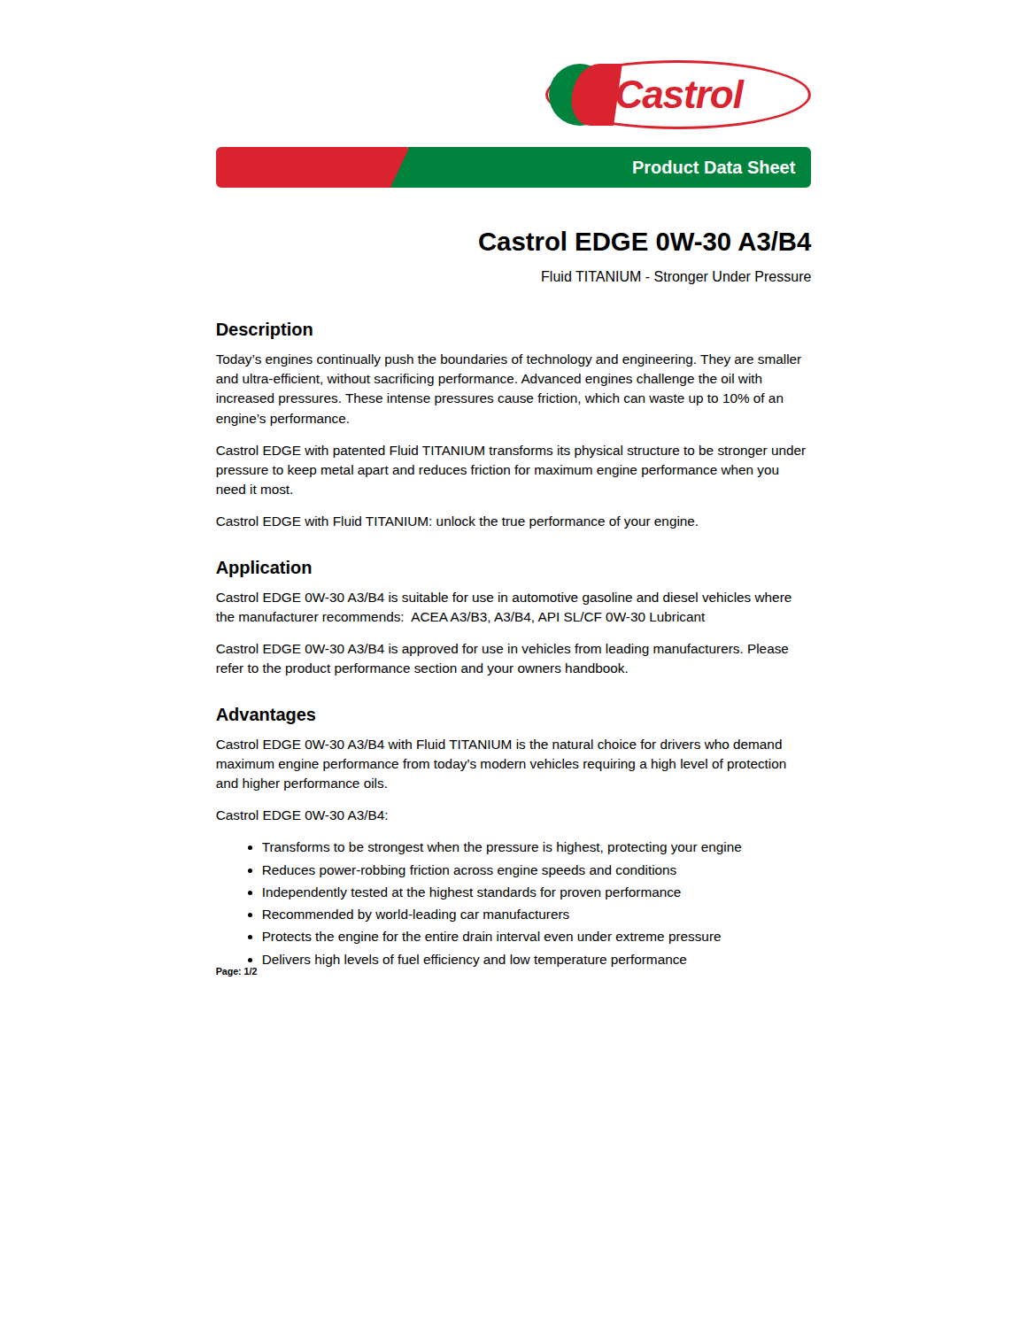Castrol
Product Data Sheet
Castrol EDGE 0W-30 A3/B4
Fluid TITANIUM - Stronger Under Pressure
Description
Today’s engines continually push the boundaries of technology and engineering. They are smaller and ultra-efficient, without sacrificing performance. Advanced engines challenge the oil with increased pressures. These intense pressures cause friction, which can waste up to 10% of an engine’s performance.
Castrol EDGE with patented Fluid TITANIUM transforms its physical structure to be stronger under pressure to keep metal apart and reduces friction for maximum engine performance when you need it most.
Castrol EDGE with Fluid TITANIUM: unlock the true performance of your engine.
Application
Castrol EDGE 0W-30 A3/B4 is suitable for use in automotive gasoline and diesel vehicles where the manufacturer recommends: ACEA A3/B3, A3/B4, API SL/CF 0W-30 Lubricant
Castrol EDGE 0W-30 A3/B4 is approved for use in vehicles from leading manufacturers. Please refer to the product performance section and your owners handbook.
Advantages
Castrol EDGE 0W-30 A3/B4 with Fluid TITANIUM is the natural choice for drivers who demand maximum engine performance from today’s modern vehicles requiring a high level of protection and higher performance oils.
Castrol EDGE 0W-30 A3/B4:
Transforms to be strongest when the pressure is highest, protecting your engine
Reduces power-robbing friction across engine speeds and conditions
Independently tested at the highest standards for proven performance
Recommended by world-leading car manufacturers
Protects the engine for the entire drain interval even under extreme pressure
Delivers high levels of fuel efficiency and low temperature performance
Page: 1/2